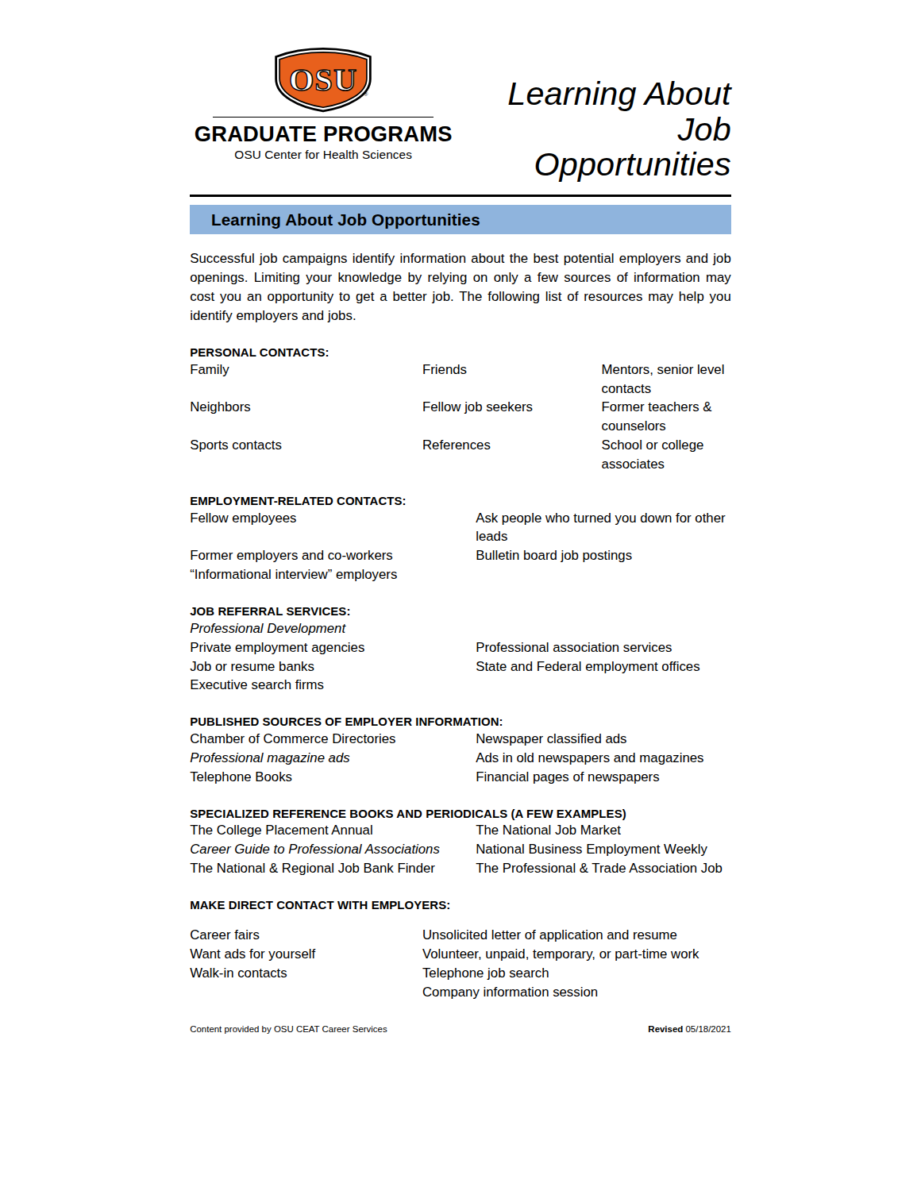OSU ®
GRADUATE PROGRAMS
OSU Center for Health Sciences
Learning About
Job Opportunities
Learning About Job Opportunities
Successful job campaigns identify information about the best potential employers and job openings. Limiting your knowledge by relying on only a few sources of information may cost you an opportunity to get a better job. The following list of resources may help you identify employers and jobs.
PERSONAL CONTACTS:
Family Friends Mentors, senior level contacts
Neighbors Fellow job seekers Former teachers & counselors
Sports contacts References School or college associates
EMPLOYMENT-RELATED CONTACTS:
Fellow employees Ask people who turned you down for other leads
Former employers and co-workers Bulletin board job postings
“Informational interview” employers
JOB REFERRAL SERVICES:
Professional Development
Private employment agencies Professional association services
Job or resume banks State and Federal employment offices
Executive search firms
PUBLISHED SOURCES OF EMPLOYER INFORMATION:
Chamber of Commerce Directories Newspaper classified ads
Professional magazine ads Ads in old newspapers and magazines
Telephone Books Financial pages of newspapers
SPECIALIZED REFERENCE BOOKS AND PERIODICALS (A FEW EXAMPLES)
The College Placement Annual The National Job Market
Career Guide to Professional Associations National Business Employment Weekly
The National & Regional Job Bank Finder The Professional & Trade Association Job
MAKE DIRECT CONTACT WITH EMPLOYERS:
Career fairs Unsolicited letter of application and resume
Want ads for yourself Volunteer, unpaid, temporary, or part-time work
Walk-in contacts Telephone job search
Company information session
Content provided by OSU CEAT Career Services
Revised 05/18/2021